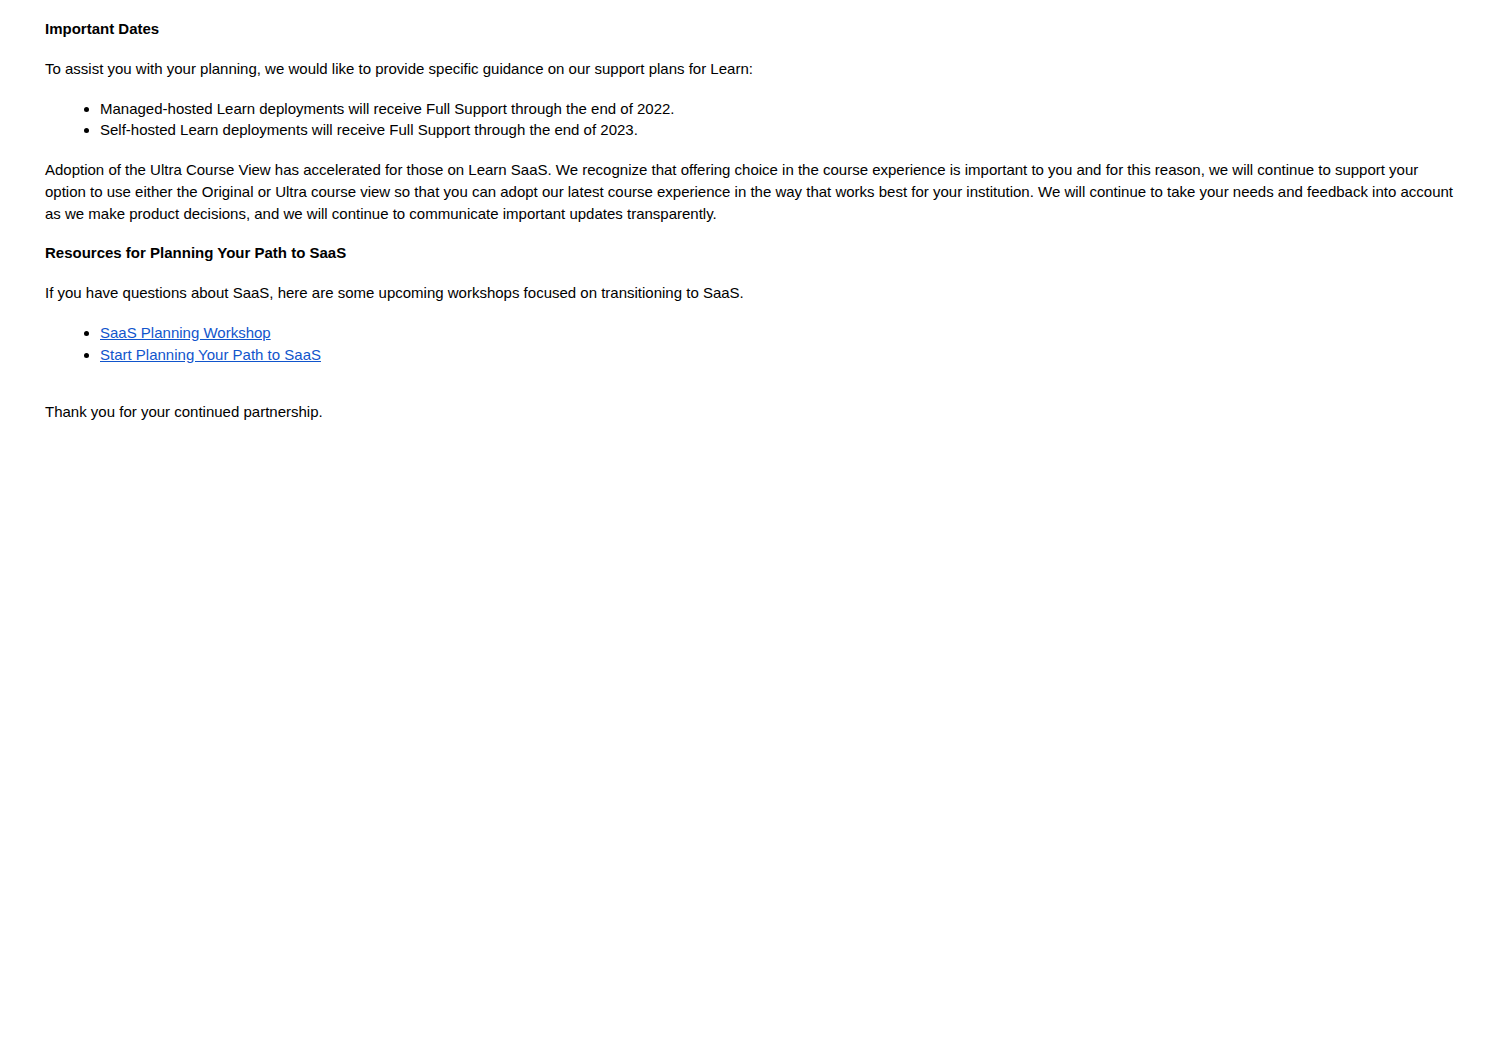Important Dates
To assist you with your planning, we would like to provide specific guidance on our support plans for Learn:
Managed-hosted Learn deployments will receive Full Support through the end of 2022.
Self-hosted Learn deployments will receive Full Support through the end of 2023.
Adoption of the Ultra Course View has accelerated for those on Learn SaaS. We recognize that offering choice in the course experience is important to you and for this reason, we will continue to support your option to use either the Original or Ultra course view so that you can adopt our latest course experience in the way that works best for your institution. We will continue to take your needs and feedback into account as we make product decisions, and we will continue to communicate important updates transparently.
Resources for Planning Your Path to SaaS
If you have questions about SaaS, here are some upcoming workshops focused on transitioning to SaaS.
SaaS Planning Workshop
Start Planning Your Path to SaaS
Thank you for your continued partnership.